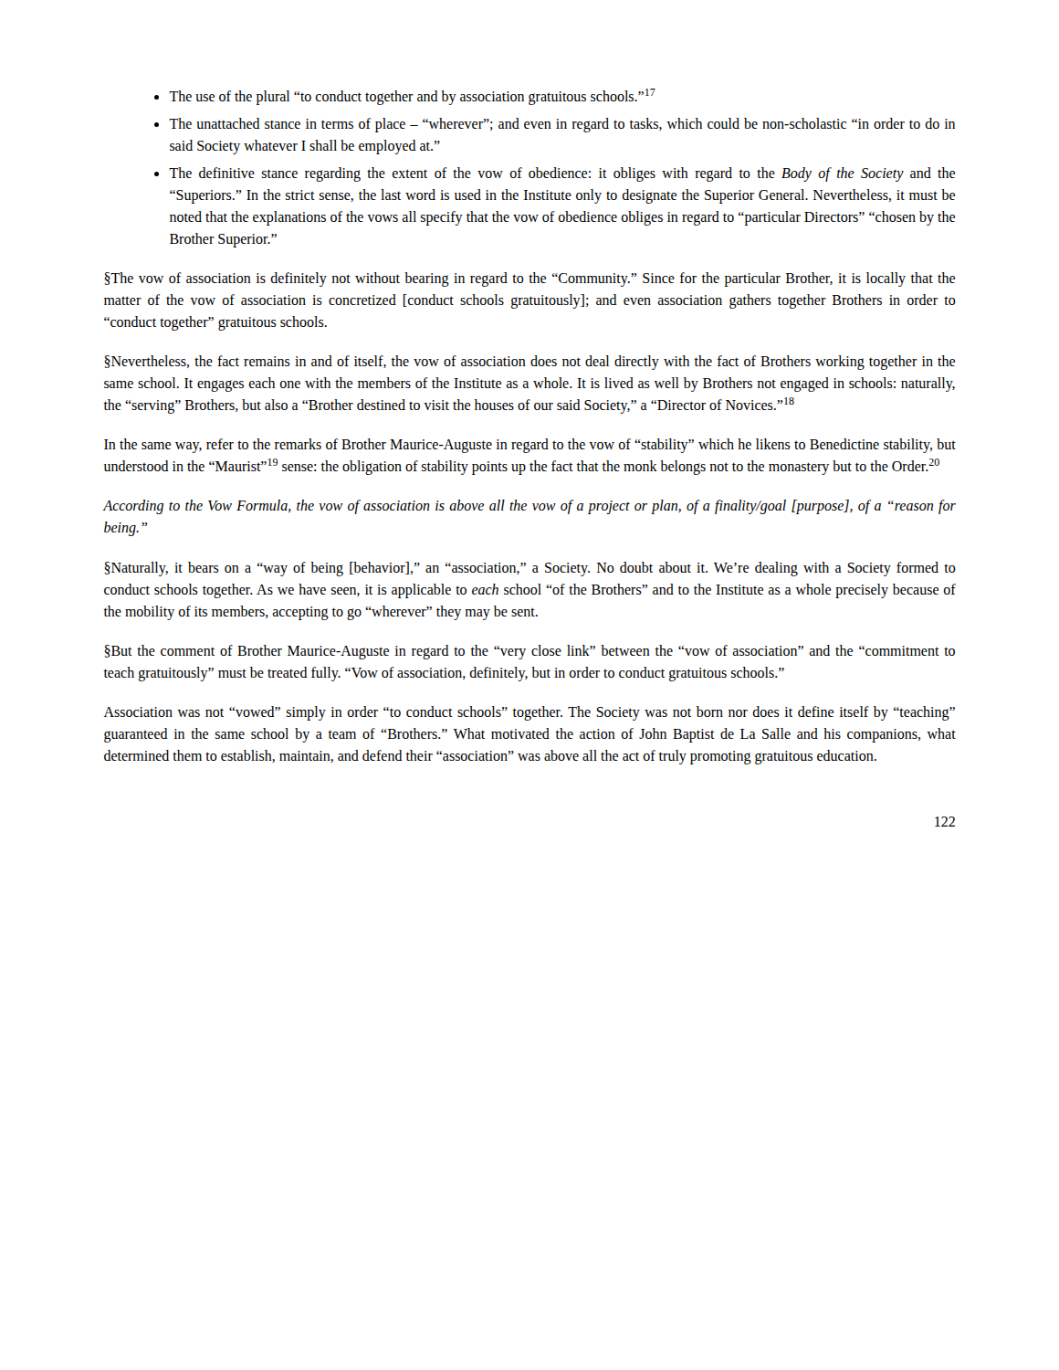The use of the plural “to conduct together and by association gratuitous schools.”17
The unattached stance in terms of place – “wherever”; and even in regard to tasks, which could be non-scholastic “in order to do in said Society whatever I shall be employed at.”
The definitive stance regarding the extent of the vow of obedience: it obliges with regard to the Body of the Society and the “Superiors.” In the strict sense, the last word is used in the Institute only to designate the Superior General. Nevertheless, it must be noted that the explanations of the vows all specify that the vow of obedience obliges in regard to “particular Directors” “chosen by the Brother Superior.”
§The vow of association is definitely not without bearing in regard to the “Community.” Since for the particular Brother, it is locally that the matter of the vow of association is concretized [conduct schools gratuitously]; and even association gathers together Brothers in order to “conduct together” gratuitous schools.
§Nevertheless, the fact remains in and of itself, the vow of association does not deal directly with the fact of Brothers working together in the same school. It engages each one with the members of the Institute as a whole. It is lived as well by Brothers not engaged in schools: naturally, the “serving” Brothers, but also a “Brother destined to visit the houses of our said Society,” a “Director of Novices.”18
In the same way, refer to the remarks of Brother Maurice-Auguste in regard to the vow of “stability” which he likens to Benedictine stability, but understood in the “Maurist”19 sense: the obligation of stability points up the fact that the monk belongs not to the monastery but to the Order.20
According to the Vow Formula, the vow of association is above all the vow of a project or plan, of a finality/goal [purpose], of a “reason for being.”
§Naturally, it bears on a “way of being [behavior],” an “association,” a Society. No doubt about it. We’re dealing with a Society formed to conduct schools together. As we have seen, it is applicable to each school “of the Brothers” and to the Institute as a whole precisely because of the mobility of its members, accepting to go “wherever” they may be sent.
§But the comment of Brother Maurice-Auguste in regard to the “very close link” between the “vow of association” and the “commitment to teach gratuitously” must be treated fully. “Vow of association, definitely, but in order to conduct gratuitous schools.”
Association was not “vowed” simply in order “to conduct schools” together. The Society was not born nor does it define itself by “teaching” guaranteed in the same school by a team of “Brothers.” What motivated the action of John Baptist de La Salle and his companions, what determined them to establish, maintain, and defend their “association” was above all the act of truly promoting gratuitous education.
122